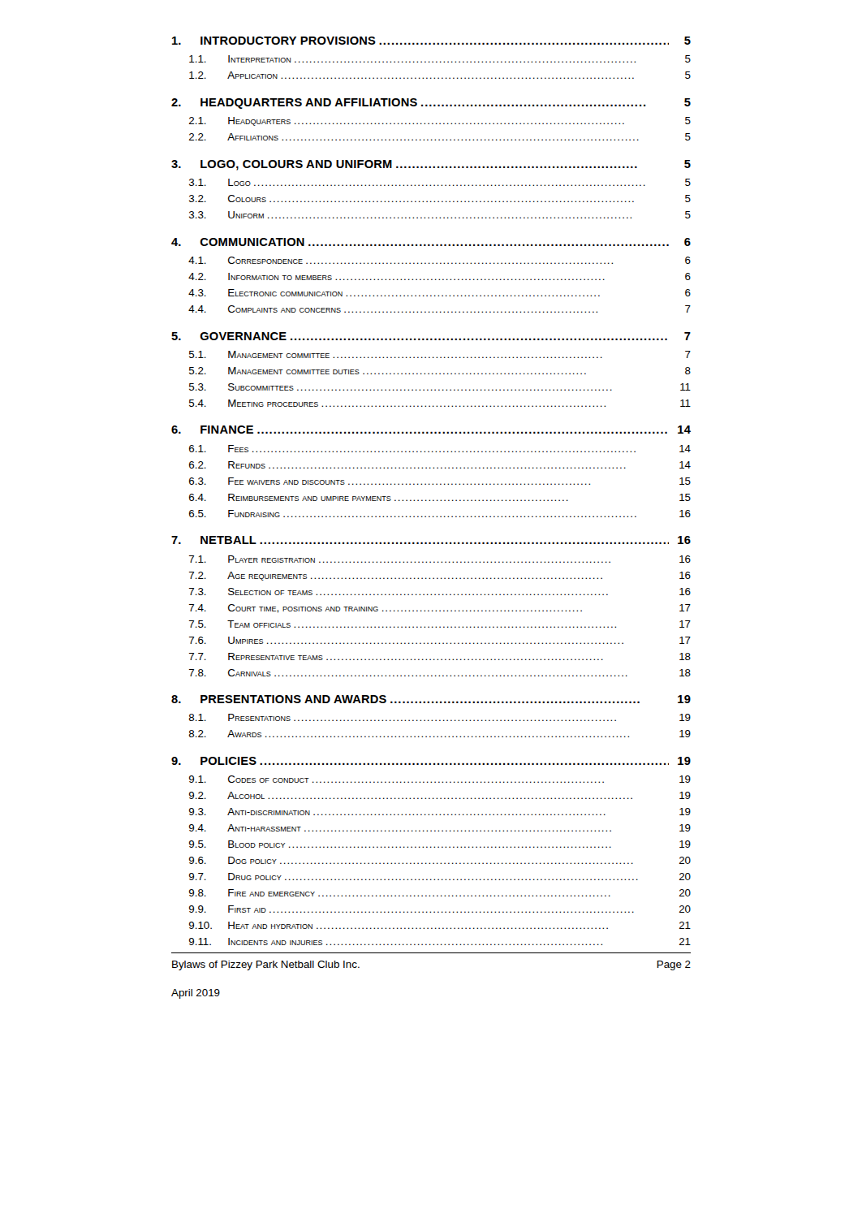1. Introductory provisions ................................................................................. 5
1.1. Interpretation.......................................................................................... 5
1.2. Application............................................................................................. 5
2. Headquarters and affiliations ....................................................... 5
2.1. Headquarters....................................................................................... 5
2.2. Affiliations.............................................................................................. 5
3. Logo, colours and uniform ........................................................... 5
3.1. Logo....................................................................................................... 5
3.2. Colours................................................................................................ 5
3.3. Uniform................................................................................................ 5
4. Communication ......................................................................................... 6
4.1. Correspondence................................................................................. 6
4.2. Information to members....................................................................... 6
4.3. Electronic communication................................................................... 6
4.4. Complaints and concerns................................................................... 7
5. Governance ................................................................................................. 7
5.1. Management committee....................................................................... 7
5.2. Management committee duties........................................................... 8
5.3. Subcommittees................................................................................... 11
5.4. Meeting procedures........................................................................... 11
6. Finance ....................................................................................................... 14
6.1. Fees..................................................................................................... 14
6.2. Refunds.............................................................................................. 14
6.3. Fee waivers and discounts................................................................ 15
6.4. Reimbursements and umpire payments.............................................. 15
6.5. Fundraising............................................................................................. 16
7. Netball ....................................................................................................... 16
7.1. Player registration............................................................................. 16
7.2. Age requirements............................................................................. 16
7.3. Selection of teams............................................................................. 16
7.4. Court time, positions and training..................................................... 17
7.5. Team officials..................................................................................... 17
7.6. Umpires.............................................................................................. 17
7.7. Representative teams......................................................................... 18
7.8. Carnivals............................................................................................. 18
8. Presentations and awards ............................................................. 19
8.1. Presentations..................................................................................... 19
8.2. Awards................................................................................................ 19
9. Policies ....................................................................................................... 19
9.1. Codes of conduct............................................................................. 19
9.2. Alcohol................................................................................................ 19
9.3. Anti-discrimination............................................................................. 19
9.4. Anti-harassment................................................................................. 19
9.5. Blood policy..................................................................................... 19
9.6. Dog policy............................................................................................. 20
9.7. Drug policy............................................................................................. 20
9.8. Fire and emergency............................................................................. 20
9.9. First aid................................................................................................ 20
9.10. Heat and hydration............................................................................. 21
9.11. Incidents and injuries......................................................................... 21
Bylaws of Pizzey Park Netball Club Inc. Page 2
April 2019